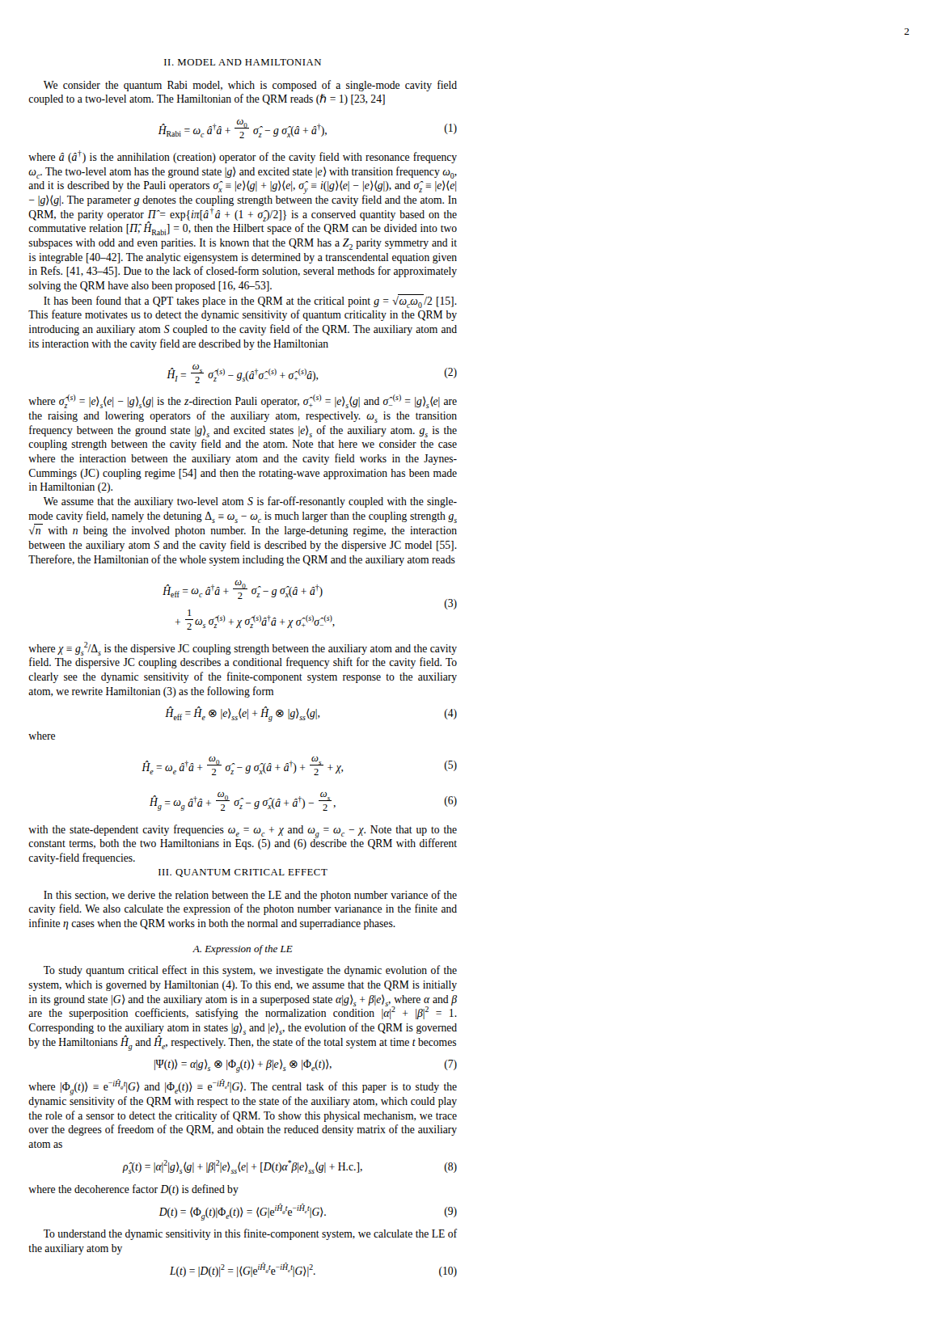2
II. Model and Hamiltonian
We consider the quantum Rabi model, which is composed of a single-mode cavity field coupled to a two-level atom. The Hamiltonian of the QRM reads (ℏ = 1) [23, 24]
ĤRabi = ωc â†â + ω02 σ̂z − g σ̂x(â + â†), (1)
where â (â†) is the annihilation (creation) operator of the cavity field with resonance frequency ωc. The two-level atom has the ground state |g⟩ and excited state |e⟩ with transition frequency ω0, and it is described by the Pauli operators σ̂x ≡ |e⟩⟨g| + |g⟩⟨e|, σ̂y ≡ i(|g⟩⟨e| − |e⟩⟨g|), and σ̂z ≡ |e⟩⟨e| − |g⟩⟨g|. The parameter g denotes the coupling strength between the cavity field and the atom. In QRM, the parity operator Π̂ = exp{iπ[â†â + (1 + σ̂z)/2]} is a conserved quantity based on the commutative relation [Π̂, ĤRabi] = 0, then the Hilbert space of the QRM can be divided into two subspaces with odd and even parities. It is known that the QRM has a Z2 parity symmetry and it is integrable [40–42]. The analytic eigensystem is determined by a transcendental equation given in Refs. [41, 43–45]. Due to the lack of closed-form solution, several methods for approximately solving the QRM have also been proposed [16, 46–53].
It has been found that a QPT takes place in the QRM at the critical point g = √ωcω0/2 [15]. This feature motivates us to detect the dynamic sensitivity of quantum criticality in the QRM by introducing an auxiliary atom S coupled to the cavity field of the QRM. The auxiliary atom and its interaction with the cavity field are described by the Hamiltonian
ĤI = ωs 2 σ̂z(s) − gs(â†σ̂−(s) + σ̂+(s)â), (2)
where σ̂z(s) = |e⟩s⟨e| − |g⟩s⟨g| is the z-direction Pauli operator, σ̂+(s) = |e⟩s⟨g| and σ̂−(s) = |g⟩s⟨e| are the raising and lowering operators of the auxiliary atom, respectively. ωs is the transition frequency between the ground state |g⟩s and excited states |e⟩s of the auxiliary atom. gs is the coupling strength between the cavity field and the atom. Note that here we consider the case where the interaction between the auxiliary atom and the cavity field works in the Jaynes-Cummings (JC) coupling regime [54] and then the rotating-wave approximation has been made in Hamiltonian (2).
We assume that the auxiliary two-level atom S is far-off-resonantly coupled with the single-mode cavity field, namely the detuning Δs ≡ ωs − ωc is much larger than the coupling strength gs √n with n being the involved photon number. In the large-detuning regime, the interaction between the auxiliary atom S and the cavity field is described by the dispersive JC model [55]. Therefore, the Hamiltonian of the whole system including the QRM and the auxiliary atom reads
Ĥeff = ωc â†â + ω02 σ̂z − g σ̂x(â + â†) + 12 ωs σ̂z(s) + χ σ̂z(s)â†â + χ σ̂+(s)σ̂−(s), (3)
where χ ≡ gs2/Δs is the dispersive JC coupling strength between the auxiliary atom and the cavity field. The dispersive JC coupling describes a conditional frequency shift for the cavity field. To clearly see the dynamic sensitivity of the finite-component system response to the auxiliary atom, we rewrite Hamiltonian (3) as the following form
Ĥeff = Ĥe ⊗ |e⟩ss⟨e| + Ĥg ⊗ |g⟩ss⟨g|, (4)
where
Ĥe = ωe â†â + ω02 σ̂z − g σ̂x(â + â†) + ωs 2 + χ, (5)
Ĥg = ωg â†â + ω02 σ̂z − g σ̂x(â + â†) − ωs 2, (6)
with the state-dependent cavity frequencies ωe = ωc + χ and ωg = ωc − χ. Note that up to the constant terms, both the two Hamiltonians in Eqs. (5) and (6) describe the QRM with different cavity-field frequencies.
III. Quantum Critical Effect
In this section, we derive the relation between the LE and the photon number variance of the cavity field. We also calculate the expression of the photon number varianance in the finite and infinite η cases when the QRM works in both the normal and superradiance phases.
A. Expression of the LE
To study quantum critical effect in this system, we investigate the dynamic evolution of the system, which is governed by Hamiltonian (4). To this end, we assume that the QRM is initially in its ground state |G⟩ and the auxiliary atom is in a superposed state α|g⟩s + β|e⟩s, where α and β are the superposition coefficients, satisfying the normalization condition |α|2 + |β|2 = 1. Corresponding to the auxiliary atom in states |g⟩s and |e⟩s, the evolution of the QRM is governed by the Hamiltonians Ĥg and Ĥe, respectively. Then, the state of the total system at time t becomes
|Ψ(t)⟩ = α|g⟩s ⊗ |Φg(t)⟩ + β|e⟩s ⊗ |Φe(t)⟩, (7)
where |Φg(t)⟩ ≡ e−iĤgt|G⟩ and |Φe(t)⟩ ≡ e−iĤet|G⟩. The central task of this paper is to study the dynamic sensitivity of the QRM with respect to the state of the auxiliary atom, which could play the role of a sensor to detect the criticality of QRM. To show this physical mechanism, we trace over the degrees of freedom of the QRM, and obtain the reduced density matrix of the auxiliary atom as
ρ̂s(t) = |α|2|g⟩s⟨g| + |β|2|e⟩ss⟨e| + [D(t)α*β|e⟩ss⟨g| + H.c.], (8)
where the decoherence factor D(t) is defined by
D(t) = ⟨Φg(t)|Φe(t)⟩ = ⟨G|eiĤgte−iĤet|G⟩. (9)
To understand the dynamic sensitivity in this finite-component system, we calculate the LE of the auxiliary atom by
L(t) = |D(t)|2 = |⟨G|eiĤgte−iĤet|G⟩|2. (10)